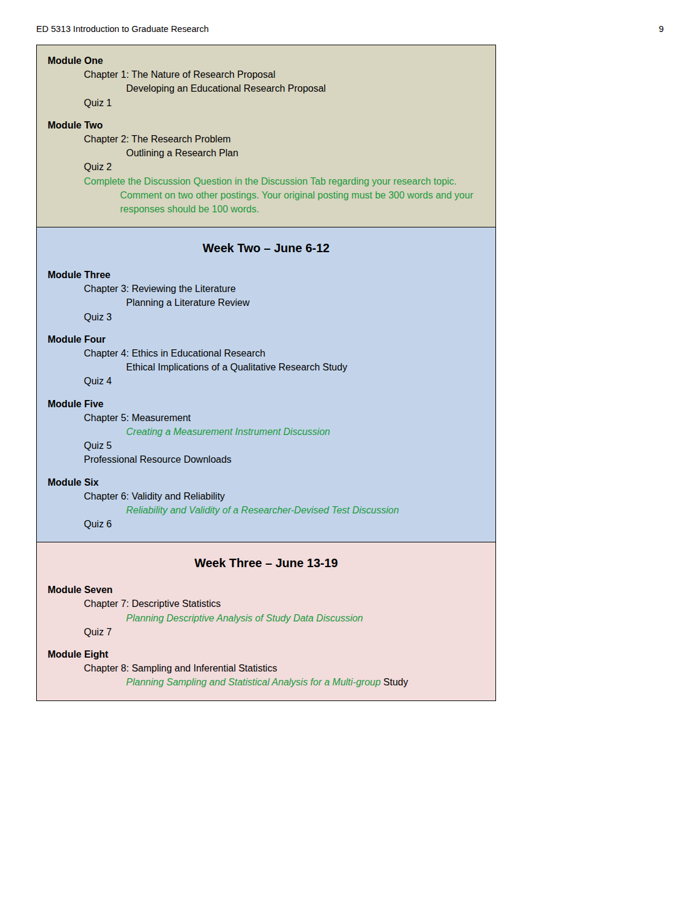ED 5313 Introduction to Graduate Research 9
Module One
Chapter 1: The Nature of Research Proposal
Developing an Educational Research Proposal
Quiz 1
Module Two
Chapter 2: The Research Problem
Outlining a Research Plan
Quiz 2
Complete the Discussion Question in the Discussion Tab regarding your research topic. Comment on two other postings. Your original posting must be 300 words and your responses should be 100 words.
Week Two – June 6-12
Module Three
Chapter 3: Reviewing the Literature
Planning a Literature Review
Quiz 3
Module Four
Chapter 4: Ethics in Educational Research
Ethical Implications of a Qualitative Research Study
Quiz 4
Module Five
Chapter 5: Measurement
Creating a Measurement Instrument Discussion
Quiz 5
Professional Resource Downloads
Module Six
Chapter 6: Validity and Reliability
Reliability and Validity of a Researcher-Devised Test Discussion
Quiz 6
Week Three – June 13-19
Module Seven
Chapter 7: Descriptive Statistics
Planning Descriptive Analysis of Study Data Discussion
Quiz 7
Module Eight
Chapter 8: Sampling and Inferential Statistics
Planning Sampling and Statistical Analysis for a Multi-group Study